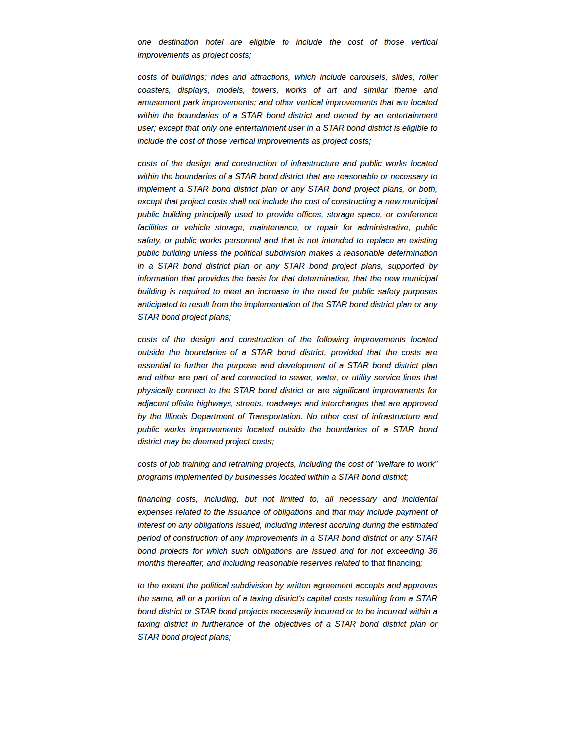one destination hotel are eligible to include the cost of those vertical improvements as project costs;
costs of buildings; rides and attractions, which include carousels, slides, roller coasters, displays, models, towers, works of art and similar theme and amusement park improvements; and other vertical improvements that are located within the boundaries of a STAR bond district and owned by an entertainment user; except that only one entertainment user in a STAR bond district is eligible to include the cost of those vertical improvements as project costs;
costs of the design and construction of infrastructure and public works located within the boundaries of a STAR bond district that are reasonable or necessary to implement a STAR bond district plan or any STAR bond project plans, or both, except that project costs shall not include the cost of constructing a new municipal public building principally used to provide offices, storage space, or conference facilities or vehicle storage, maintenance, or repair for administrative, public safety, or public works personnel and that is not intended to replace an existing public building unless the political subdivision makes a reasonable determination in a STAR bond district plan or any STAR bond project plans, supported by information that provides the basis for that determination, that the new municipal building is required to meet an increase in the need for public safety purposes anticipated to result from the implementation of the STAR bond district plan or any STAR bond project plans;
costs of the design and construction of the following improvements located outside the boundaries of a STAR bond district, provided that the costs are essential to further the purpose and development of a STAR bond district plan and either are part of and connected to sewer, water, or utility service lines that physically connect to the STAR bond district or are significant improvements for adjacent offsite highways, streets, roadways and interchanges that are approved by the Illinois Department of Transportation. No other cost of infrastructure and public works improvements located outside the boundaries of a STAR bond district may be deemed project costs;
costs of job training and retraining projects, including the cost of "welfare to work" programs implemented by businesses located within a STAR bond district;
financing costs, including, but not limited to, all necessary and incidental expenses related to the issuance of obligations and that may include payment of interest on any obligations issued, including interest accruing during the estimated period of construction of any improvements in a STAR bond district or any STAR bond projects for which such obligations are issued and for not exceeding 36 months thereafter, and including reasonable reserves related to that financing;
to the extent the political subdivision by written agreement accepts and approves the same, all or a portion of a taxing district's capital costs resulting from a STAR bond district or STAR bond projects necessarily incurred or to be incurred within a taxing district in furtherance of the objectives of a STAR bond district plan or STAR bond project plans;